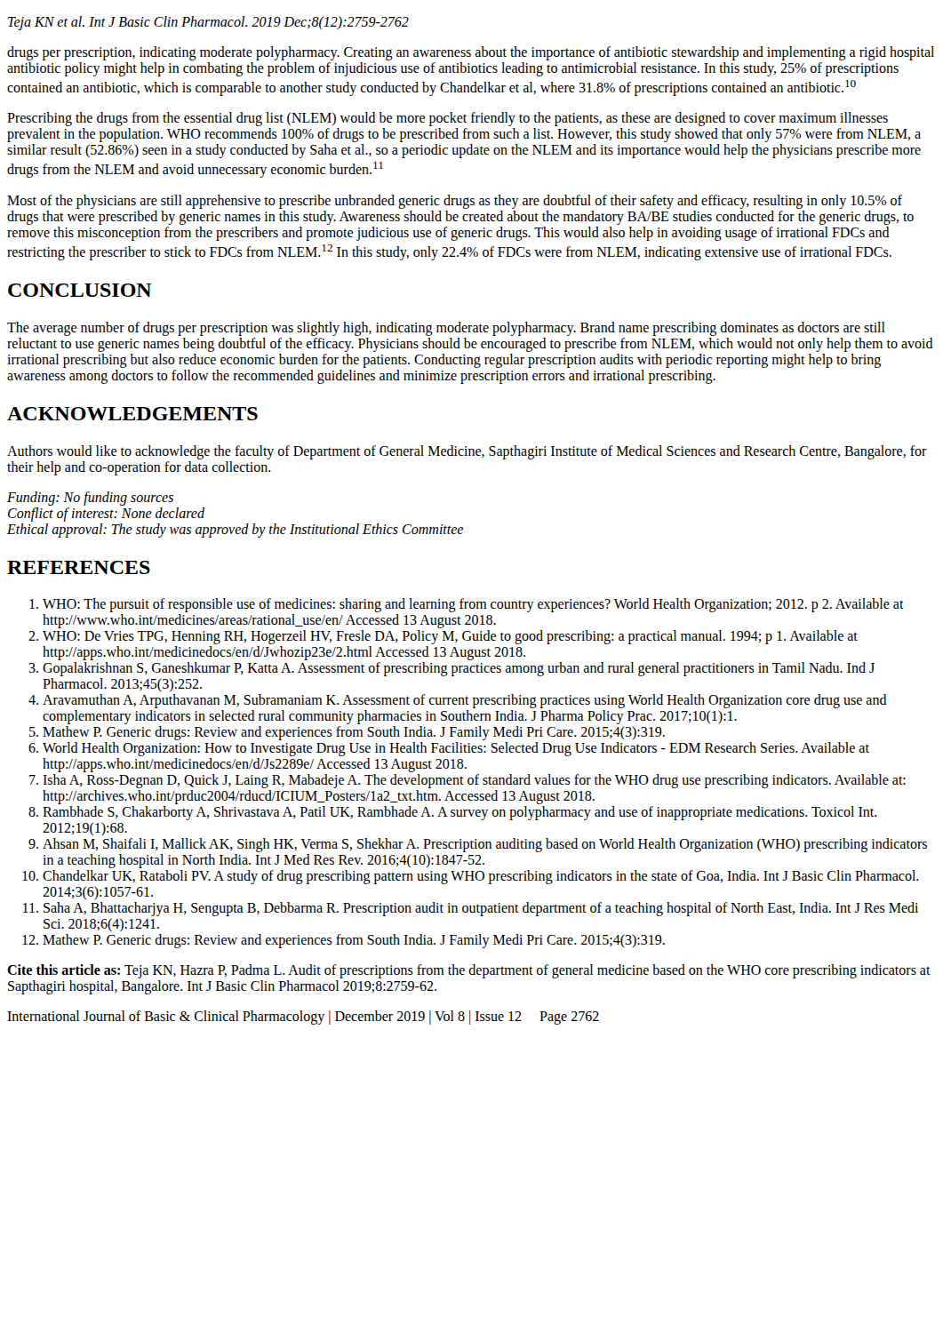Teja KN et al. Int J Basic Clin Pharmacol. 2019 Dec;8(12):2759-2762
drugs per prescription, indicating moderate polypharmacy. Creating an awareness about the importance of antibiotic stewardship and implementing a rigid hospital antibiotic policy might help in combating the problem of injudicious use of antibiotics leading to antimicrobial resistance. In this study, 25% of prescriptions contained an antibiotic, which is comparable to another study conducted by Chandelkar et al, where 31.8% of prescriptions contained an antibiotic.10
Prescribing the drugs from the essential drug list (NLEM) would be more pocket friendly to the patients, as these are designed to cover maximum illnesses prevalent in the population. WHO recommends 100% of drugs to be prescribed from such a list. However, this study showed that only 57% were from NLEM, a similar result (52.86%) seen in a study conducted by Saha et al., so a periodic update on the NLEM and its importance would help the physicians prescribe more drugs from the NLEM and avoid unnecessary economic burden.11
Most of the physicians are still apprehensive to prescribe unbranded generic drugs as they are doubtful of their safety and efficacy, resulting in only 10.5% of drugs that were prescribed by generic names in this study. Awareness should be created about the mandatory BA/BE studies conducted for the generic drugs, to remove this misconception from the prescribers and promote judicious use of generic drugs. This would also help in avoiding usage of irrational FDCs and restricting the prescriber to stick to FDCs from NLEM.12 In this study, only 22.4% of FDCs were from NLEM, indicating extensive use of irrational FDCs.
CONCLUSION
The average number of drugs per prescription was slightly high, indicating moderate polypharmacy. Brand name prescribing dominates as doctors are still reluctant to use generic names being doubtful of the efficacy. Physicians should be encouraged to prescribe from NLEM, which would not only help them to avoid irrational prescribing but also reduce economic burden for the patients. Conducting regular prescription audits with periodic reporting might help to bring awareness among doctors to follow the recommended guidelines and minimize prescription errors and irrational prescribing.
ACKNOWLEDGEMENTS
Authors would like to acknowledge the faculty of Department of General Medicine, Sapthagiri Institute of Medical Sciences and Research Centre, Bangalore, for their help and co-operation for data collection.
Funding: No funding sources
Conflict of interest: None declared
Ethical approval: The study was approved by the Institutional Ethics Committee
REFERENCES
WHO: The pursuit of responsible use of medicines: sharing and learning from country experiences? World Health Organization; 2012. p 2. Available at http://www.who.int/medicines/areas/rational_use/en/ Accessed 13 August 2018.
WHO: De Vries TPG, Henning RH, Hogerzeil HV, Fresle DA, Policy M, Guide to good prescribing: a practical manual. 1994; p 1. Available at http://apps.who.int/medicinedocs/en/d/Jwhozip23e/2.html Accessed 13 August 2018.
Gopalakrishnan S, Ganeshkumar P, Katta A. Assessment of prescribing practices among urban and rural general practitioners in Tamil Nadu. Ind J Pharmacol. 2013;45(3):252.
Aravamuthan A, Arputhavanan M, Subramaniam K. Assessment of current prescribing practices using World Health Organization core drug use and complementary indicators in selected rural community pharmacies in Southern India. J Pharma Policy Prac. 2017;10(1):1.
Mathew P. Generic drugs: Review and experiences from South India. J Family Medi Pri Care. 2015;4(3):319.
World Health Organization: How to Investigate Drug Use in Health Facilities: Selected Drug Use Indicators - EDM Research Series. Available at http://apps.who.int/medicinedocs/en/d/Js2289e/ Accessed 13 August 2018.
Isha A, Ross-Degnan D, Quick J, Laing R, Mabadeje A. The development of standard values for the WHO drug use prescribing indicators. Available at: http://archives.who.int/prduc2004/rducd/ICIUM_Posters/1a2_txt.htm. Accessed 13 August 2018.
Rambhade S, Chakarborty A, Shrivastava A, Patil UK, Rambhade A. A survey on polypharmacy and use of inappropriate medications. Toxicol Int. 2012;19(1):68.
Ahsan M, Shaifali I, Mallick AK, Singh HK, Verma S, Shekhar A. Prescription auditing based on World Health Organization (WHO) prescribing indicators in a teaching hospital in North India. Int J Med Res Rev. 2016;4(10):1847-52.
Chandelkar UK, Rataboli PV. A study of drug prescribing pattern using WHO prescribing indicators in the state of Goa, India. Int J Basic Clin Pharmacol. 2014;3(6):1057-61.
Saha A, Bhattacharjya H, Sengupta B, Debbarma R. Prescription audit in outpatient department of a teaching hospital of North East, India. Int J Res Medi Sci. 2018;6(4):1241.
Mathew P. Generic drugs: Review and experiences from South India. J Family Medi Pri Care. 2015;4(3):319.
Cite this article as: Teja KN, Hazra P, Padma L. Audit of prescriptions from the department of general medicine based on the WHO core prescribing indicators at Sapthagiri hospital, Bangalore. Int J Basic Clin Pharmacol 2019;8:2759-62.
International Journal of Basic & Clinical Pharmacology | December 2019 | Vol 8 | Issue 12 Page 2762